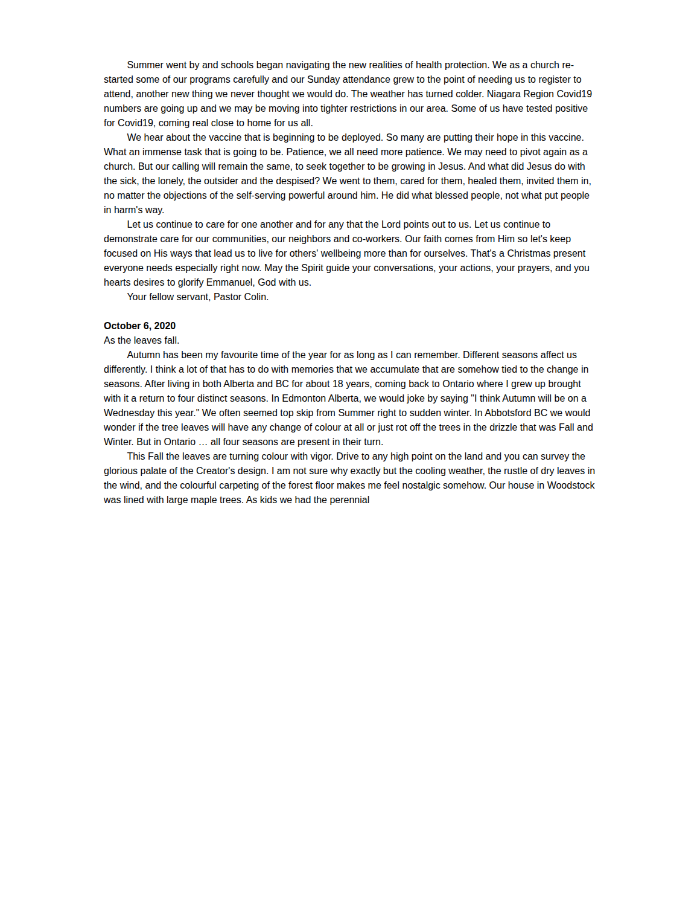Summer went by and schools began navigating the new realities of health protection. We as a church re-started some of our programs carefully and our Sunday attendance grew to the point of needing us to register to attend, another new thing we never thought we would do. The weather has turned colder. Niagara Region Covid19 numbers are going up and we may be moving into tighter restrictions in our area. Some of us have tested positive for Covid19, coming real close to home for us all.
We hear about the vaccine that is beginning to be deployed. So many are putting their hope in this vaccine. What an immense task that is going to be. Patience, we all need more patience. We may need to pivot again as a church. But our calling will remain the same, to seek together to be growing in Jesus. And what did Jesus do with the sick, the lonely, the outsider and the despised? We went to them, cared for them, healed them, invited them in, no matter the objections of the self-serving powerful around him. He did what blessed people, not what put people in harm's way.
Let us continue to care for one another and for any that the Lord points out to us. Let us continue to demonstrate care for our communities, our neighbors and co-workers. Our faith comes from Him so let's keep focused on His ways that lead us to live for others' wellbeing more than for ourselves. That's a Christmas present everyone needs especially right now. May the Spirit guide your conversations, your actions, your prayers, and you hearts desires to glorify Emmanuel, God with us.
Your fellow servant, Pastor Colin.
October 6, 2020
As the leaves fall.
Autumn has been my favourite time of the year for as long as I can remember. Different seasons affect us differently. I think a lot of that has to do with memories that we accumulate that are somehow tied to the change in seasons. After living in both Alberta and BC for about 18 years, coming back to Ontario where I grew up brought with it a return to four distinct seasons. In Edmonton Alberta, we would joke by saying "I think Autumn will be on a Wednesday this year." We often seemed top skip from Summer right to sudden winter. In Abbotsford BC we would wonder if the tree leaves will have any change of colour at all or just rot off the trees in the drizzle that was Fall and Winter. But in Ontario … all four seasons are present in their turn.
This Fall the leaves are turning colour with vigor. Drive to any high point on the land and you can survey the glorious palate of the Creator's design. I am not sure why exactly but the cooling weather, the rustle of dry leaves in the wind, and the colourful carpeting of the forest floor makes me feel nostalgic somehow. Our house in Woodstock was lined with large maple trees. As kids we had the perennial